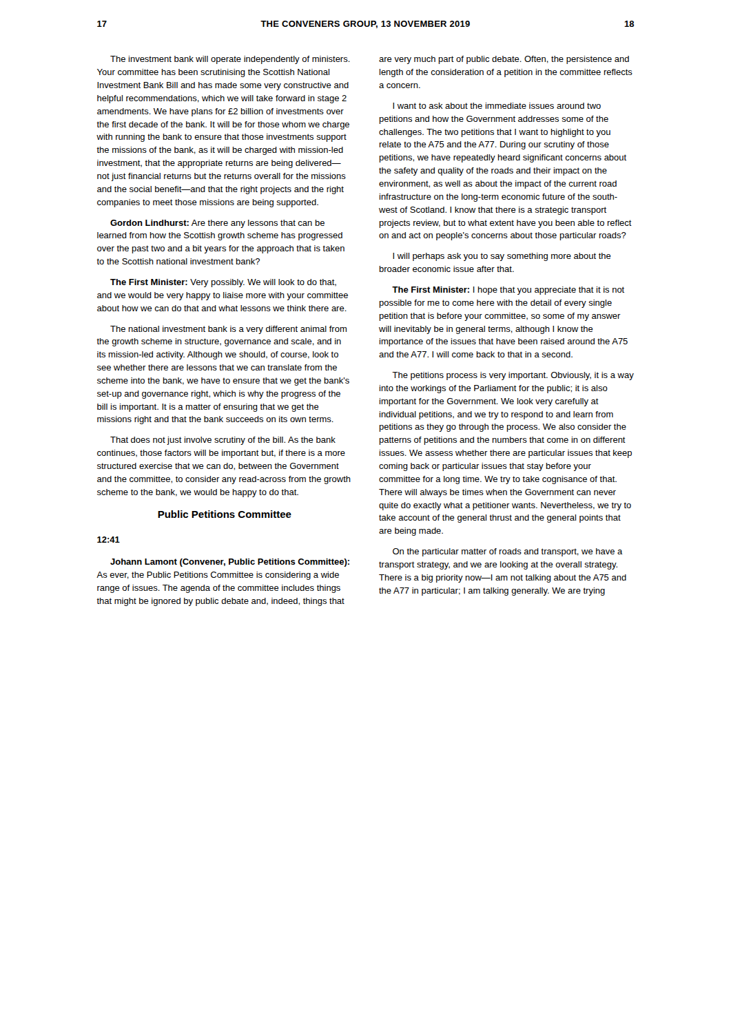17 THE CONVENERS GROUP, 13 NOVEMBER 2019 18
The investment bank will operate independently of ministers. Your committee has been scrutinising the Scottish National Investment Bank Bill and has made some very constructive and helpful recommendations, which we will take forward in stage 2 amendments. We have plans for £2 billion of investments over the first decade of the bank. It will be for those whom we charge with running the bank to ensure that those investments support the missions of the bank, as it will be charged with mission-led investment, that the appropriate returns are being delivered—not just financial returns but the returns overall for the missions and the social benefit—and that the right projects and the right companies to meet those missions are being supported.
Gordon Lindhurst: Are there any lessons that can be learned from how the Scottish growth scheme has progressed over the past two and a bit years for the approach that is taken to the Scottish national investment bank?
The First Minister: Very possibly. We will look to do that, and we would be very happy to liaise more with your committee about how we can do that and what lessons we think there are.
The national investment bank is a very different animal from the growth scheme in structure, governance and scale, and in its mission-led activity. Although we should, of course, look to see whether there are lessons that we can translate from the scheme into the bank, we have to ensure that we get the bank's set-up and governance right, which is why the progress of the bill is important. It is a matter of ensuring that we get the missions right and that the bank succeeds on its own terms.
That does not just involve scrutiny of the bill. As the bank continues, those factors will be important but, if there is a more structured exercise that we can do, between the Government and the committee, to consider any read-across from the growth scheme to the bank, we would be happy to do that.
Public Petitions Committee
12:41
Johann Lamont (Convener, Public Petitions Committee): As ever, the Public Petitions Committee is considering a wide range of issues. The agenda of the committee includes things that might be ignored by public debate and, indeed, things that are very much part of public debate. Often, the persistence and length of the consideration of a petition in the committee reflects a concern.
I want to ask about the immediate issues around two petitions and how the Government addresses some of the challenges. The two petitions that I want to highlight to you relate to the A75 and the A77. During our scrutiny of those petitions, we have repeatedly heard significant concerns about the safety and quality of the roads and their impact on the environment, as well as about the impact of the current road infrastructure on the long-term economic future of the south-west of Scotland. I know that there is a strategic transport projects review, but to what extent have you been able to reflect on and act on people's concerns about those particular roads?
I will perhaps ask you to say something more about the broader economic issue after that.
The First Minister: I hope that you appreciate that it is not possible for me to come here with the detail of every single petition that is before your committee, so some of my answer will inevitably be in general terms, although I know the importance of the issues that have been raised around the A75 and the A77. I will come back to that in a second.
The petitions process is very important. Obviously, it is a way into the workings of the Parliament for the public; it is also important for the Government. We look very carefully at individual petitions, and we try to respond to and learn from petitions as they go through the process. We also consider the patterns of petitions and the numbers that come in on different issues. We assess whether there are particular issues that keep coming back or particular issues that stay before your committee for a long time. We try to take cognisance of that. There will always be times when the Government can never quite do exactly what a petitioner wants. Nevertheless, we try to take account of the general thrust and the general points that are being made.
On the particular matter of roads and transport, we have a transport strategy, and we are looking at the overall strategy. There is a big priority now—I am not talking about the A75 and the A77 in particular; I am talking generally. We are trying